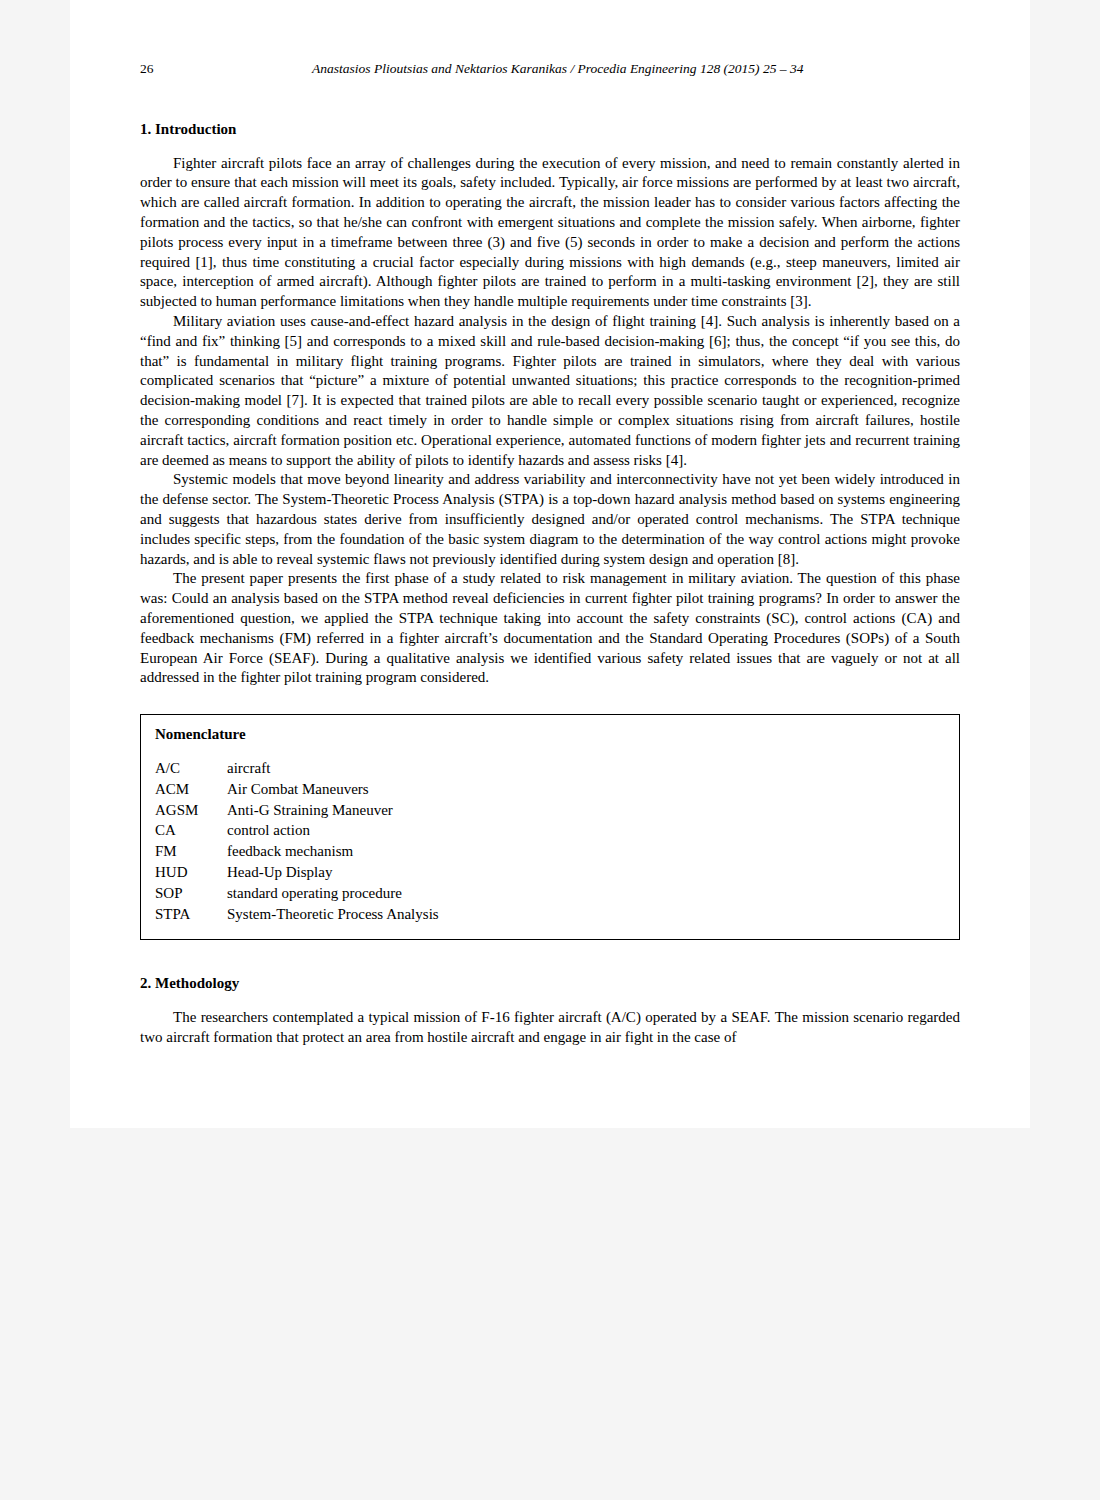26 Anastasios Plioutsias and Nektarios Karanikas / Procedia Engineering 128 (2015) 25 – 34
1. Introduction
Fighter aircraft pilots face an array of challenges during the execution of every mission, and need to remain constantly alerted in order to ensure that each mission will meet its goals, safety included. Typically, air force missions are performed by at least two aircraft, which are called aircraft formation. In addition to operating the aircraft, the mission leader has to consider various factors affecting the formation and the tactics, so that he/she can confront with emergent situations and complete the mission safely. When airborne, fighter pilots process every input in a timeframe between three (3) and five (5) seconds in order to make a decision and perform the actions required [1], thus time constituting a crucial factor especially during missions with high demands (e.g., steep maneuvers, limited air space, interception of armed aircraft). Although fighter pilots are trained to perform in a multi-tasking environment [2], they are still subjected to human performance limitations when they handle multiple requirements under time constraints [3].
Military aviation uses cause-and-effect hazard analysis in the design of flight training [4]. Such analysis is inherently based on a “find and fix” thinking [5] and corresponds to a mixed skill and rule-based decision-making [6]; thus, the concept “if you see this, do that” is fundamental in military flight training programs. Fighter pilots are trained in simulators, where they deal with various complicated scenarios that “picture” a mixture of potential unwanted situations; this practice corresponds to the recognition-primed decision-making model [7]. It is expected that trained pilots are able to recall every possible scenario taught or experienced, recognize the corresponding conditions and react timely in order to handle simple or complex situations rising from aircraft failures, hostile aircraft tactics, aircraft formation position etc. Operational experience, automated functions of modern fighter jets and recurrent training are deemed as means to support the ability of pilots to identify hazards and assess risks [4].
Systemic models that move beyond linearity and address variability and interconnectivity have not yet been widely introduced in the defense sector. The System-Theoretic Process Analysis (STPA) is a top-down hazard analysis method based on systems engineering and suggests that hazardous states derive from insufficiently designed and/or operated control mechanisms. The STPA technique includes specific steps, from the foundation of the basic system diagram to the determination of the way control actions might provoke hazards, and is able to reveal systemic flaws not previously identified during system design and operation [8].
The present paper presents the first phase of a study related to risk management in military aviation. The question of this phase was: Could an analysis based on the STPA method reveal deficiencies in current fighter pilot training programs? In order to answer the aforementioned question, we applied the STPA technique taking into account the safety constraints (SC), control actions (CA) and feedback mechanisms (FM) referred in a fighter aircraft’s documentation and the Standard Operating Procedures (SOPs) of a South European Air Force (SEAF). During a qualitative analysis we identified various safety related issues that are vaguely or not at all addressed in the fighter pilot training program considered.
Nomenclature
| A/C | aircraft |
| ACM | Air Combat Maneuvers |
| AGSM | Anti-G Straining Maneuver |
| CA | control action |
| FM | feedback mechanism |
| HUD | Head-Up Display |
| SOP | standard operating procedure |
| STPA | System-Theoretic Process Analysis |
2. Methodology
The researchers contemplated a typical mission of F-16 fighter aircraft (A/C) operated by a SEAF. The mission scenario regarded two aircraft formation that protect an area from hostile aircraft and engage in air fight in the case of